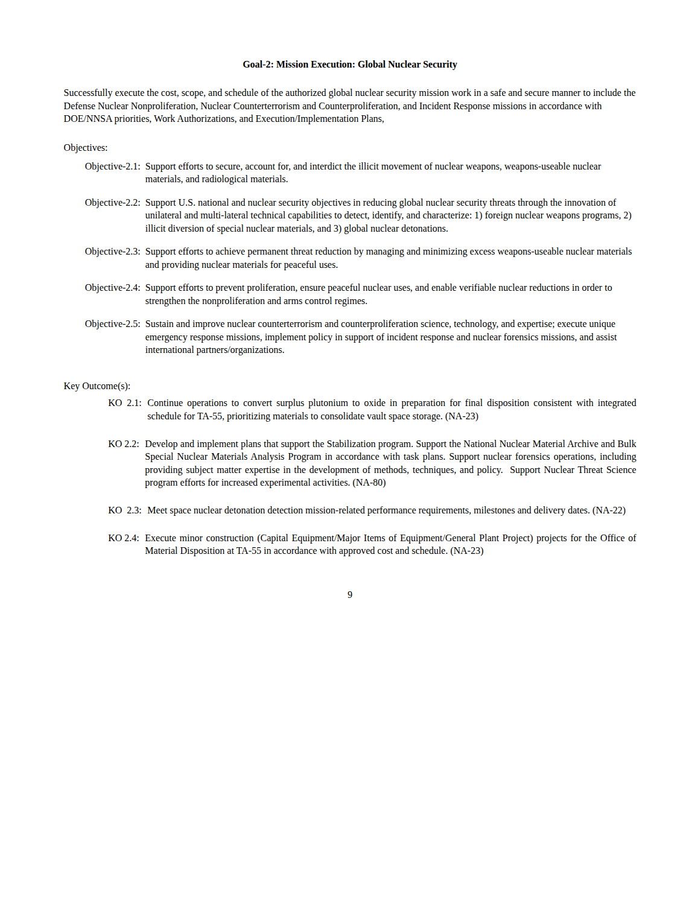Goal-2: Mission Execution: Global Nuclear Security
Successfully execute the cost, scope, and schedule of the authorized global nuclear security mission work in a safe and secure manner to include the Defense Nuclear Nonproliferation, Nuclear Counterterrorism and Counterproliferation, and Incident Response missions in accordance with DOE/NNSA priorities, Work Authorizations, and Execution/Implementation Plans,
Objectives:
Objective-2.1:
Support efforts to secure, account for, and interdict the illicit movement of nuclear weapons, weapons-useable nuclear materials, and radiological materials.
Objective-2.2:
Support U.S. national and nuclear security objectives in reducing global nuclear security threats through the innovation of unilateral and multi-lateral technical capabilities to detect, identify, and characterize: 1) foreign nuclear weapons programs, 2) illicit diversion of special nuclear materials, and 3) global nuclear detonations.
Objective-2.3:
Support efforts to achieve permanent threat reduction by managing and minimizing excess weapons-useable nuclear materials and providing nuclear materials for peaceful uses.
Objective-2.4:
Support efforts to prevent proliferation, ensure peaceful nuclear uses, and enable verifiable nuclear reductions in order to strengthen the nonproliferation and arms control regimes.
Objective-2.5:
Sustain and improve nuclear counterterrorism and counterproliferation science, technology, and expertise; execute unique emergency response missions, implement policy in support of incident response and nuclear forensics missions, and assist international partners/organizations.
Key Outcome(s):
KO 2.1:
Continue operations to convert surplus plutonium to oxide in preparation for final disposition consistent with integrated schedule for TA-55, prioritizing materials to consolidate vault space storage. (NA-23)
KO 2.2:
Develop and implement plans that support the Stabilization program. Support the National Nuclear Material Archive and Bulk Special Nuclear Materials Analysis Program in accordance with task plans. Support nuclear forensics operations, including providing subject matter expertise in the development of methods, techniques, and policy. Support Nuclear Threat Science program efforts for increased experimental activities. (NA-80)
KO 2.3:
Meet space nuclear detonation detection mission-related performance requirements, milestones and delivery dates. (NA-22)
KO 2.4:
Execute minor construction (Capital Equipment/Major Items of Equipment/General Plant Project) projects for the Office of Material Disposition at TA-55 in accordance with approved cost and schedule. (NA-23)
9